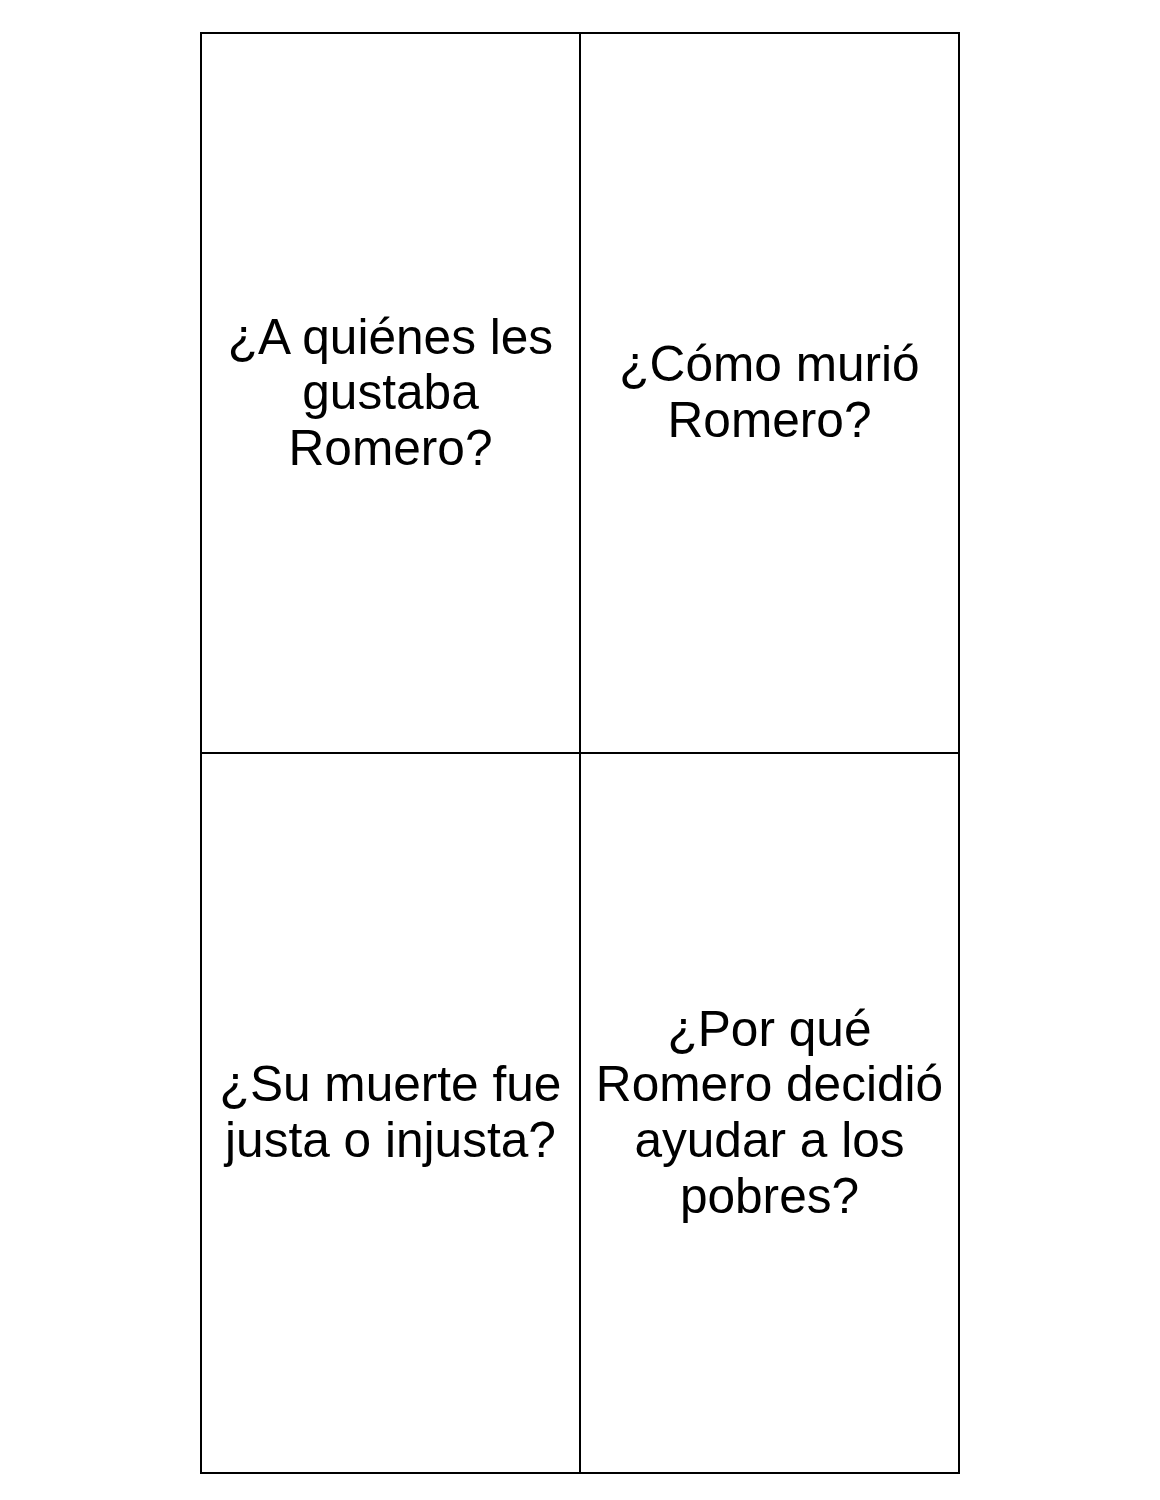| ¿A quiénes les gustaba Romero? | ¿Cómo murió Romero? |
| ¿Su muerte fue justa o injusta? | ¿Por qué Romero decidió ayudar a los pobres? |